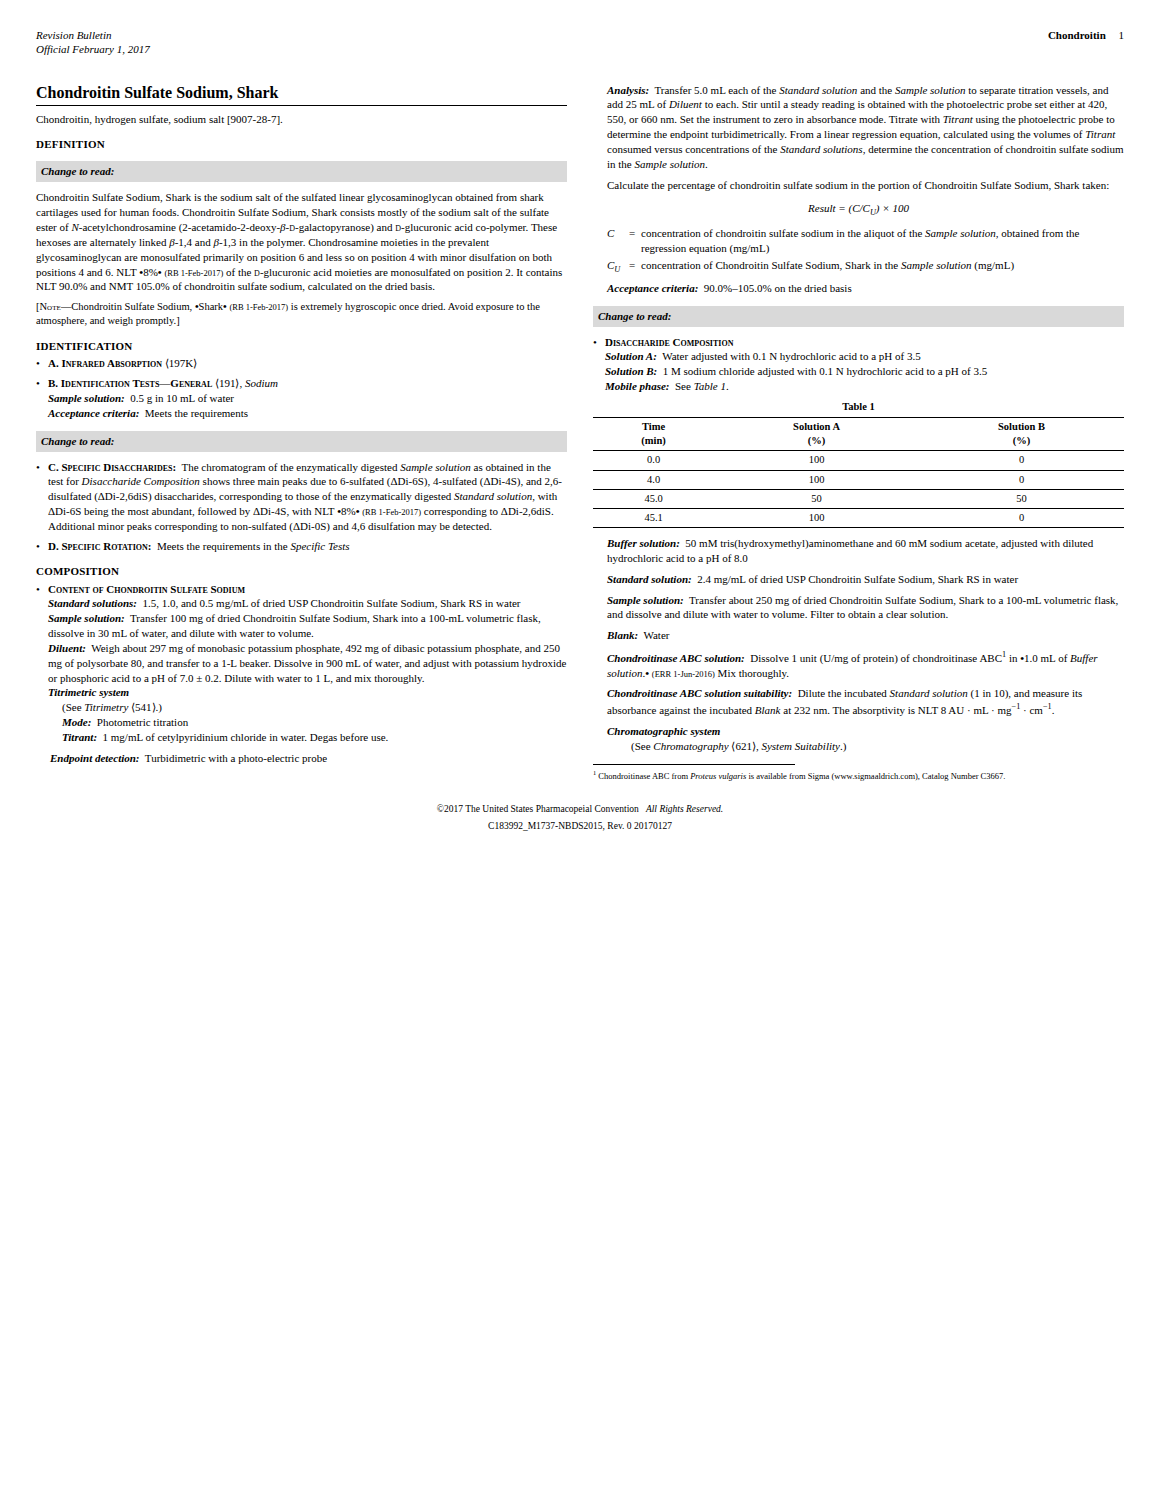Revision Bulletin
Official February 1, 2017
Chondroitin 1
Chondroitin Sulfate Sodium, Shark
Chondroitin, hydrogen sulfate, sodium salt [9007-28-7].
DEFINITION
Change to read:
Chondroitin Sulfate Sodium, Shark is the sodium salt of the sulfated linear glycosaminoglycan obtained from shark cartilages used for human foods. Chondroitin Sulfate Sodium, Shark consists mostly of the sodium salt of the sulfate ester of N-acetylchondrosamine (2-acetamido-2-deoxy-β-d-galactopyranose) and d-glucuronic acid co-polymer. These hexoses are alternately linked β-1,4 and β-1,3 in the polymer. Chondrosamine moieties in the prevalent glycosaminoglycan are monosulfated primarily on position 6 and less so on position 4 with minor disulfation on both positions 4 and 6. NLT •8%• (RB 1-Feb-2017) of the d-glucuronic acid moieties are monosulfated on position 2. It contains NLT 90.0% and NMT 105.0% of chondroitin sulfate sodium, calculated on the dried basis.
[Note—Chondroitin Sulfate Sodium, •Shark• (RB 1-Feb-2017) is extremely hygroscopic once dried. Avoid exposure to the atmosphere, and weigh promptly.]
IDENTIFICATION
A. Infrared Absorption ⟨197K⟩
B. Identification Tests—General ⟨191⟩, Sodium
Sample solution: 0.5 g in 10 mL of water
Acceptance criteria: Meets the requirements
Change to read:
C. Specific Disaccharides: The chromatogram of the enzymatically digested Sample solution as obtained in the test for Disaccharide Composition shows three main peaks due to 6-sulfated (ΔDi-6S), 4-sulfated (ΔDi-4S), and 2,6-disulfated (ΔDi-2,6diS) disaccharides, corresponding to those of the enzymatically digested Standard solution, with ΔDi-6S being the most abundant, followed by ΔDi-4S, with NLT •8%• (RB 1-Feb-2017) corresponding to ΔDi-2,6diS. Additional minor peaks corresponding to non-sulfated (ΔDi-0S) and 4,6 disulfation may be detected.
D. Specific Rotation: Meets the requirements in the Specific Tests
COMPOSITION
Content of Chondroitin Sulfate Sodium
Standard solutions: 1.5, 1.0, and 0.5 mg/mL of dried USP Chondroitin Sulfate Sodium, Shark RS in water
Sample solution: Transfer 100 mg of dried Chondroitin Sulfate Sodium, Shark into a 100-mL volumetric flask, dissolve in 30 mL of water, and dilute with water to volume.
Diluent: Weigh about 297 mg of monobasic potassium phosphate, 492 mg of dibasic potassium phosphate, and 250 mg of polysorbate 80, and transfer to a 1-L beaker. Dissolve in 900 mL of water, and adjust with potassium hydroxide or phosphoric acid to a pH of 7.0 ± 0.2. Dilute with water to 1 L, and mix thoroughly.
Titrimetric system
(See Titrimetry ⟨541⟩.)
Mode: Photometric titration
Titrant: 1 mg/mL of cetylpyridinium chloride in water. Degas before use.
Endpoint detection: Turbidimetric with a photo-electric probe
Analysis: Transfer 5.0 mL each of the Standard solution and the Sample solution to separate titration vessels, and add 25 mL of Diluent to each. Stir until a steady reading is obtained with the photoelectric probe set either at 420, 550, or 660 nm. Set the instrument to zero in absorbance mode. Titrate with Titrant using the photoelectric probe to determine the endpoint turbidimetrically. From a linear regression equation, calculated using the volumes of Titrant consumed versus concentrations of the Standard solutions, determine the concentration of chondroitin sulfate sodium in the Sample solution.
Calculate the percentage of chondroitin sulfate sodium in the portion of Chondroitin Sulfate Sodium, Shark taken:
Result = (C/CU) × 100
C
=
concentration of chondroitin sulfate sodium in the aliquot of the Sample solution, obtained from the regression equation (mg/mL)
CU
=
concentration of Chondroitin Sulfate Sodium, Shark in the Sample solution (mg/mL)
Acceptance criteria: 90.0%–105.0% on the dried basis
Change to read:
Disaccharide Composition
Solution A: Water adjusted with 0.1 N hydrochloric acid to a pH of 3.5
Solution B: 1 M sodium chloride adjusted with 0.1 N hydrochloric acid to a pH of 3.5
Mobile phase: See Table 1.
Table 1
| Time (min) | Solution A (%) | Solution B (%) |
| --- | --- | --- |
| 0.0 | 100 | 0 |
| 4.0 | 100 | 0 |
| 45.0 | 50 | 50 |
| 45.1 | 100 | 0 |
Buffer solution: 50 mM tris(hydroxymethyl)aminomethane and 60 mM sodium acetate, adjusted with diluted hydrochloric acid to a pH of 8.0
Standard solution: 2.4 mg/mL of dried USP Chondroitin Sulfate Sodium, Shark RS in water
Sample solution: Transfer about 250 mg of dried Chondroitin Sulfate Sodium, Shark to a 100-mL volumetric flask, and dissolve and dilute with water to volume. Filter to obtain a clear solution.
Blank: Water
Chondroitinase ABC solution: Dissolve 1 unit (U/mg of protein) of chondroitinase ABC1 in •1.0 mL of Buffer solution.• (ERR 1-Jun-2016) Mix thoroughly.
Chondroitinase ABC solution suitability: Dilute the incubated Standard solution (1 in 10), and measure its absorbance against the incubated Blank at 232 nm. The absorptivity is NLT 8 AU · mL · mg−1 · cm−1.
Chromatographic system
(See Chromatography ⟨621⟩, System Suitability.)
1 Chondroitinase ABC from Proteus vulgaris is available from Sigma (www.sigmaaldrich.com), Catalog Number C3667.
©2017 The United States Pharmacopeial Convention All Rights Reserved.
C183992_M1737-NBDS2015, Rev. 0 20170127